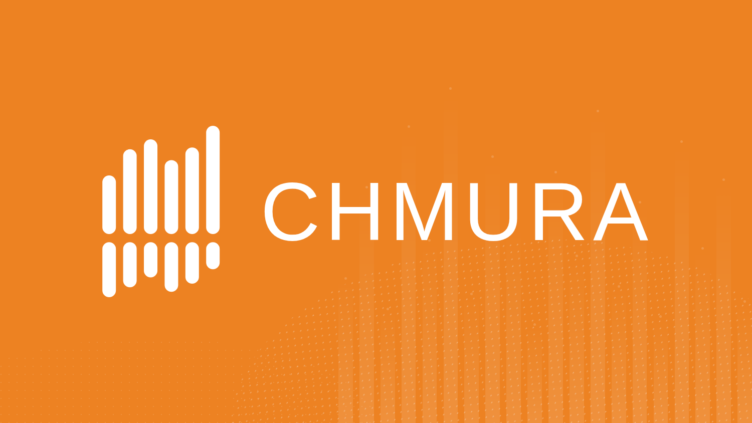Chmura logo mark
Chmura
Chmura